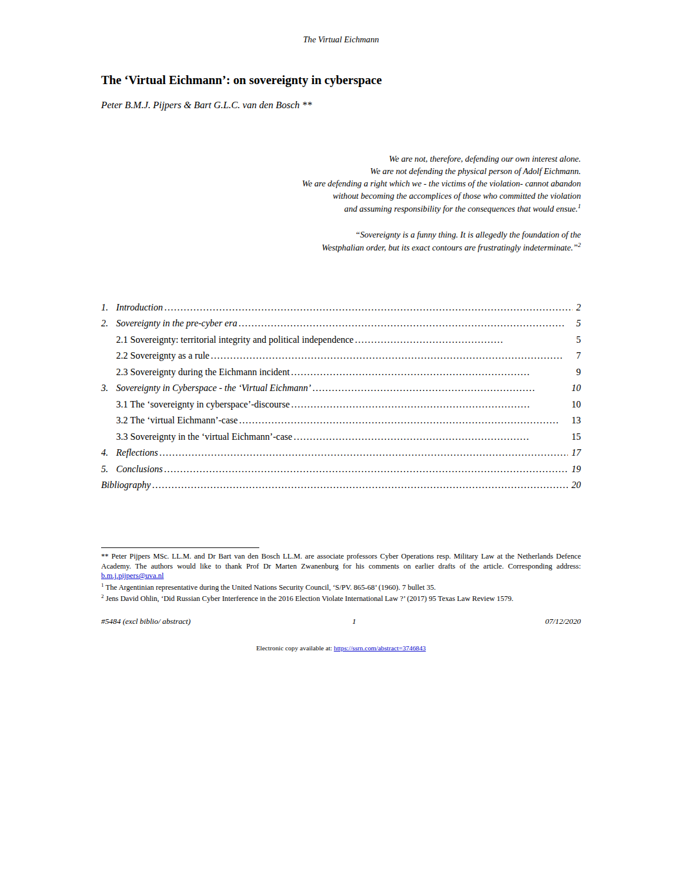The Virtual Eichmann
The ‘Virtual Eichmann’: on sovereignty in cyberspace
Peter B.M.J. Pijpers & Bart G.L.C. van den Bosch **
We are not, therefore, defending our own interest alone.
We are not defending the physical person of Adolf Eichmann.
We are defending a right which we - the victims of the violation- cannot abandon
without becoming the accomplices of those who committed the violation
and assuming responsibility for the consequences that would ensue.1
“Sovereignty is a funny thing. It is allegedly the foundation of the
Westphalian order, but its exact contours are frustratingly indeterminate.”2
1. Introduction .................................................................................................................................. 2
2. Sovereignty in the pre-cyber era ..................................................................................................... 5
2.1 Sovereignty: territorial integrity and political independence .............................................. 5
2.2 Sovereignty as a rule ............................................................................................................. 7
2.3 Sovereignty during the Eichmann incident .......................................................................... 9
3. Sovereignty in Cyberspace - the ‘Virtual Eichmann’ ..................................................................... 10
3.1 The ‘sovereignty in cyberspace’-discourse .......................................................................... 10
3.2 The ‘virtual Eichmann’-case ................................................................................................... 13
3.3 Sovereignty in the ‘virtual Eichmann’-case ......................................................................... 15
4. Reflections ................................................................................................................................. 17
5. Conclusions ............................................................................................................................... 19
Bibliography ..................................................................................................................................... 20
** Peter Pijpers MSc. LL.M. and Dr Bart van den Bosch LL.M. are associate professors Cyber Operations resp. Military Law at the Netherlands Defence Academy. The authors would like to thank Prof Dr Marten Zwanenburg for his comments on earlier drafts of the article. Corresponding address: b.m.j.pijpers@uva.nl
1 The Argentinian representative during the United Nations Security Council, ‘S/PV. 865-68’ (1960). 7 bullet 35.
2 Jens David Ohlin, ‘Did Russian Cyber Interference in the 2016 Election Violate International Law ?’ (2017) 95 Texas Law Review 1579.
#5484 (excl biblio/ abstract) 1 07/12/2020
Electronic copy available at: https://ssrn.com/abstract=3746843